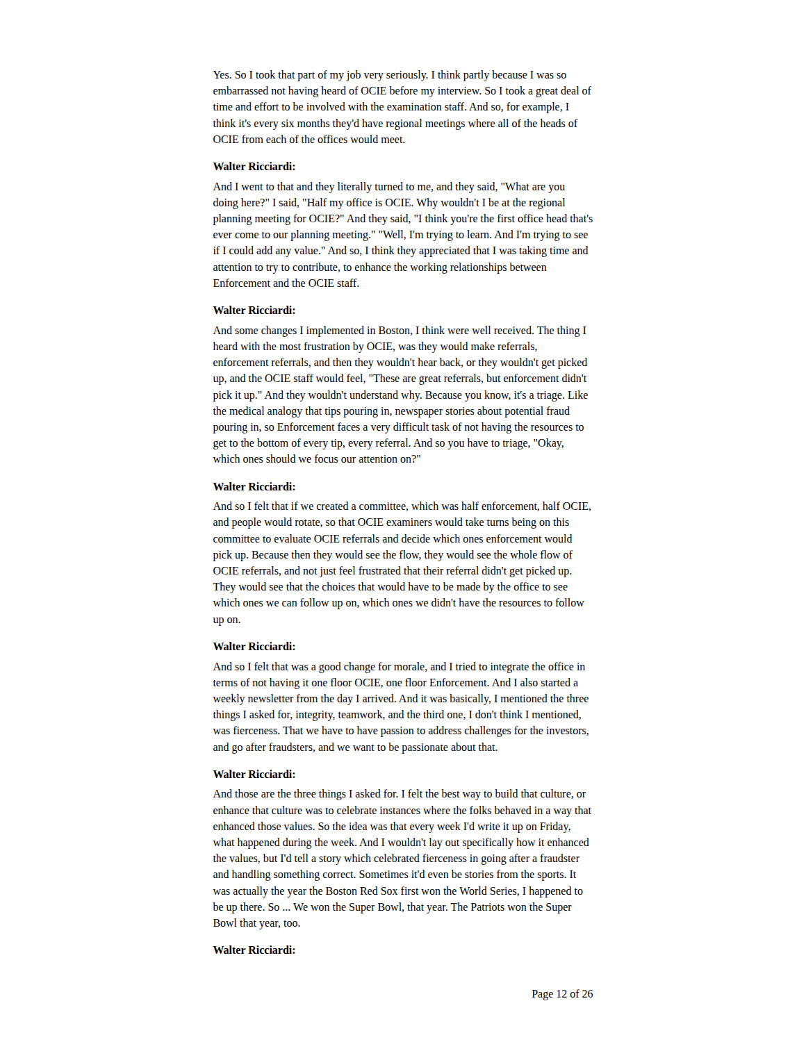Yes. So I took that part of my job very seriously. I think partly because I was so embarrassed not having heard of OCIE before my interview. So I took a great deal of time and effort to be involved with the examination staff. And so, for example, I think it's every six months they'd have regional meetings where all of the heads of OCIE from each of the offices would meet.
Walter Ricciardi:
And I went to that and they literally turned to me, and they said, "What are you doing here?" I said, "Half my office is OCIE. Why wouldn't I be at the regional planning meeting for OCIE?" And they said, "I think you're the first office head that's ever come to our planning meeting." "Well, I'm trying to learn. And I'm trying to see if I could add any value." And so, I think they appreciated that I was taking time and attention to try to contribute, to enhance the working relationships between Enforcement and the OCIE staff.
Walter Ricciardi:
And some changes I implemented in Boston, I think were well received. The thing I heard with the most frustration by OCIE, was they would make referrals, enforcement referrals, and then they wouldn't hear back, or they wouldn't get picked up, and the OCIE staff would feel, "These are great referrals, but enforcement didn't pick it up." And they wouldn't understand why. Because you know, it's a triage. Like the medical analogy that tips pouring in, newspaper stories about potential fraud pouring in, so Enforcement faces a very difficult task of not having the resources to get to the bottom of every tip, every referral. And so you have to triage, "Okay, which ones should we focus our attention on?"
Walter Ricciardi:
And so I felt that if we created a committee, which was half enforcement, half OCIE, and people would rotate, so that OCIE examiners would take turns being on this committee to evaluate OCIE referrals and decide which ones enforcement would pick up. Because then they would see the flow, they would see the whole flow of OCIE referrals, and not just feel frustrated that their referral didn't get picked up. They would see that the choices that would have to be made by the office to see which ones we can follow up on, which ones we didn't have the resources to follow up on.
Walter Ricciardi:
And so I felt that was a good change for morale, and I tried to integrate the office in terms of not having it one floor OCIE, one floor Enforcement. And I also started a weekly newsletter from the day I arrived. And it was basically, I mentioned the three things I asked for, integrity, teamwork, and the third one, I don't think I mentioned, was fierceness. That we have to have passion to address challenges for the investors, and go after fraudsters, and we want to be passionate about that.
Walter Ricciardi:
And those are the three things I asked for. I felt the best way to build that culture, or enhance that culture was to celebrate instances where the folks behaved in a way that enhanced those values. So the idea was that every week I'd write it up on Friday, what happened during the week. And I wouldn't lay out specifically how it enhanced the values, but I'd tell a story which celebrated fierceness in going after a fraudster and handling something correct. Sometimes it'd even be stories from the sports. It was actually the year the Boston Red Sox first won the World Series, I happened to be up there. So ... We won the Super Bowl, that year. The Patriots won the Super Bowl that year, too.
Walter Ricciardi:
Page 12 of 26